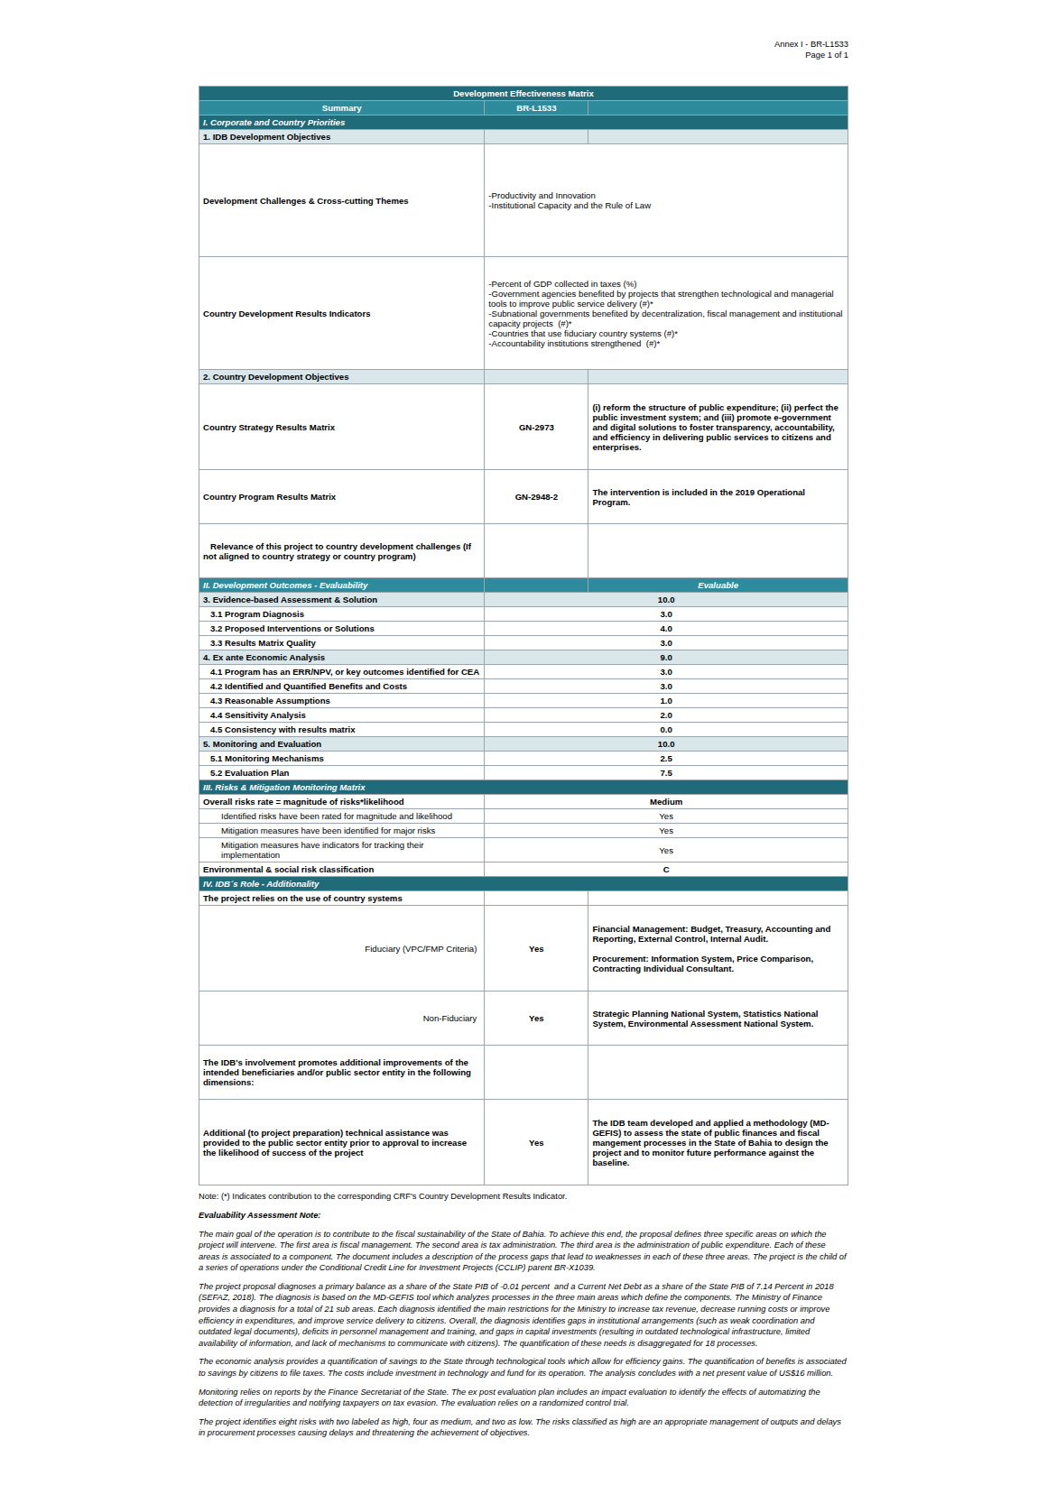Annex I - BR-L1533
Page 1 of 1
| Development Effectiveness Matrix |
| Summary | BR-L1533 | |
| I. Corporate and Country Priorities |
| 1. IDB Development Objectives | | |
| Development Challenges & Cross-cutting Themes | -Productivity and Innovation -Institutional Capacity and the Rule of Law |
| Country Development Results Indicators | -Percent of GDP collected in taxes (%) -Government agencies benefited by projects that strengthen technological and managerial tools to improve public service delivery (#)* -Subnational governments benefited by decentralization, fiscal management and institutional capacity projects (#)* -Countries that use fiduciary country systems (#)* -Accountability institutions strengthened (#)* |
| 2. Country Development Objectives | | |
| Country Strategy Results Matrix | GN-2973 | (i) reform the structure of public expenditure; (ii) perfect the public investment system; and (iii) promote e-government and digital solutions to foster transparency, accountability, and efficiency in delivering public services to citizens and enterprises. |
| Country Program Results Matrix | GN-2948-2 | The intervention is included in the 2019 Operational Program. |
| Relevance of this project to country development challenges (If not aligned to country strategy or country program) | | |
| II. Development Outcomes - Evaluability | | Evaluable |
| 3. Evidence-based Assessment & Solution | 10.0 |
| 3.1 Program Diagnosis | 3.0 |
| 3.2 Proposed Interventions or Solutions | 4.0 |
| 3.3 Results Matrix Quality | 3.0 |
| 4. Ex ante Economic Analysis | 9.0 |
| 4.1 Program has an ERR/NPV, or key outcomes identified for CEA | 3.0 |
| 4.2 Identified and Quantified Benefits and Costs | 3.0 |
| 4.3 Reasonable Assumptions | 1.0 |
| 4.4 Sensitivity Analysis | 2.0 |
| 4.5 Consistency with results matrix | 0.0 |
| 5. Monitoring and Evaluation | 10.0 |
| 5.1 Monitoring Mechanisms | 2.5 |
| 5.2 Evaluation Plan | 7.5 |
| III. Risks & Mitigation Monitoring Matrix |
| Overall risks rate = magnitude of risks*likelihood | Medium |
| Identified risks have been rated for magnitude and likelihood | Yes |
| Mitigation measures have been identified for major risks | Yes |
| Mitigation measures have indicators for tracking their implementation | Yes |
| Environmental & social risk classification | C |
| IV. IDB´s Role - Additionality |
| The project relies on the use of country systems | | |
| Fiduciary (VPC/FMP Criteria) | Yes | Financial Management: Budget, Treasury, Accounting and Reporting, External Control, Internal Audit. Procurement: Information System, Price Comparison, Contracting Individual Consultant. |
| Non-Fiduciary | Yes | Strategic Planning National System, Statistics National System, Environmental Assessment National System. |
| The IDB's involvement promotes additional improvements of the intended beneficiaries and/or public sector entity in the following dimensions: | | |
| Additional (to project preparation) technical assistance was provided to the public sector entity prior to approval to increase the likelihood of success of the project | Yes | The IDB team developed and applied a methodology (MD-GEFIS) to assess the state of public finances and fiscal mangement processes in the State of Bahia to design the project and to monitor future performance against the baseline. |
Note: (*) Indicates contribution to the corresponding CRF's Country Development Results Indicator.
Evaluability Assessment Note:
The main goal of the operation is to contribute to the fiscal sustainability of the State of Bahia. To achieve this end, the proposal defines three specific areas on which the project will intervene. The first area is fiscal management. The second area is tax administration. The third area is the administration of public expenditure. Each of these areas is associated to a component. The document includes a description of the process gaps that lead to weaknesses in each of these three areas. The project is the child of a series of operations under the Conditional Credit Line for Investment Projects (CCLIP) parent BR-X1039.
The project proposal diagnoses a primary balance as a share of the State PIB of -0.01 percent and a Current Net Debt as a share of the State PIB of 7.14 Percent in 2018 (SEFAZ, 2018). The diagnosis is based on the MD-GEFIS tool which analyzes processes in the three main areas which define the components. The Ministry of Finance provides a diagnosis for a total of 21 sub areas. Each diagnosis identified the main restrictions for the Ministry to increase tax revenue, decrease running costs or improve efficiency in expenditures, and improve service delivery to citizens. Overall, the diagnosis identifies gaps in institutional arrangements (such as weak coordination and outdated legal documents), deficits in personnel management and training, and gaps in capital investments (resulting in outdated technological infrastructure, limited availability of information, and lack of mechanisms to communicate with citizens). The quantification of these needs is disaggregated for 18 processes.
The economic analysis provides a quantification of savings to the State through technological tools which allow for efficiency gains. The quantification of benefits is associated to savings by citizens to file taxes. The costs include investment in technology and fund for its operation. The analysis concludes with a net present value of US$16 million.
Monitoring relies on reports by the Finance Secretariat of the State. The ex post evaluation plan includes an impact evaluation to identify the effects of automatizing the detection of irregularities and notifying taxpayers on tax evasion. The evaluation relies on a randomized control trial.
The project identifies eight risks with two labeled as high, four as medium, and two as low. The risks classified as high are an appropriate management of outputs and delays in procurement processes causing delays and threatening the achievement of objectives.